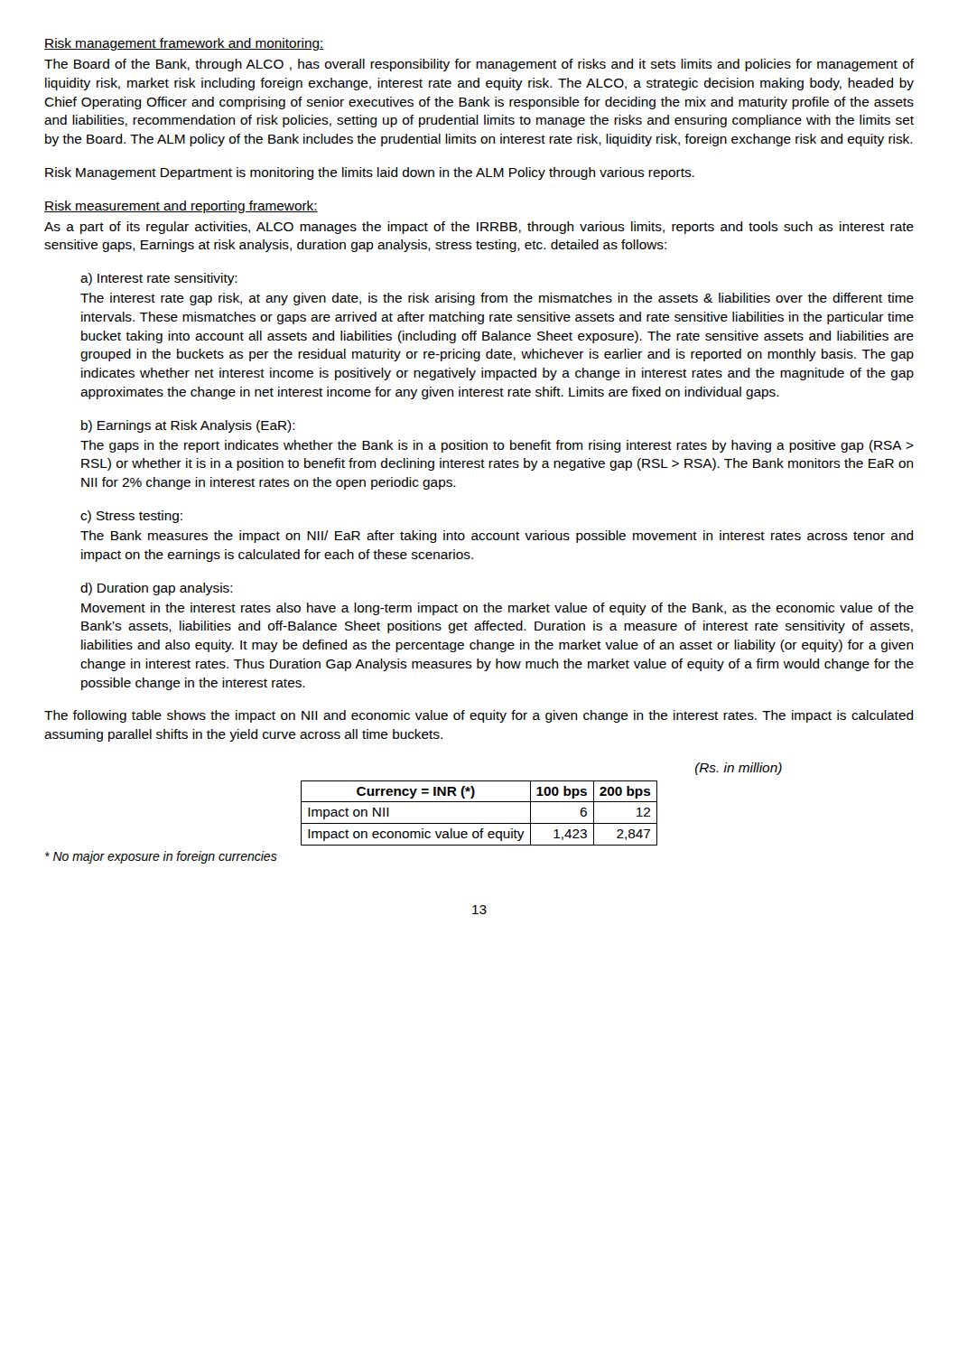Risk management framework and monitoring:
The Board of the Bank, through ALCO , has overall responsibility for management of risks and it sets limits and policies for management of liquidity risk, market risk including foreign exchange, interest rate and equity risk. The ALCO, a strategic decision making body, headed by Chief Operating Officer and comprising of senior executives of the Bank is responsible for deciding the mix and maturity profile of the assets and liabilities, recommendation of risk policies, setting up of prudential limits to manage the risks and ensuring compliance with the limits set by the Board. The ALM policy of the Bank includes the prudential limits on interest rate risk, liquidity risk, foreign exchange risk and equity risk.
Risk Management Department is monitoring the limits laid down in the ALM Policy through various reports.
Risk measurement and reporting framework:
As a part of its regular activities, ALCO manages the impact of the IRRBB, through various limits, reports and tools such as interest rate sensitive gaps, Earnings at risk analysis, duration gap analysis, stress testing, etc. detailed as follows:
a) Interest rate sensitivity:
The interest rate gap risk, at any given date, is the risk arising from the mismatches in the assets & liabilities over the different time intervals. These mismatches or gaps are arrived at after matching rate sensitive assets and rate sensitive liabilities in the particular time bucket taking into account all assets and liabilities (including off Balance Sheet exposure). The rate sensitive assets and liabilities are grouped in the buckets as per the residual maturity or re-pricing date, whichever is earlier and is reported on monthly basis. The gap indicates whether net interest income is positively or negatively impacted by a change in interest rates and the magnitude of the gap approximates the change in net interest income for any given interest rate shift. Limits are fixed on individual gaps.
b) Earnings at Risk Analysis (EaR):
The gaps in the report indicates whether the Bank is in a position to benefit from rising interest rates by having a positive gap (RSA > RSL) or whether it is in a position to benefit from declining interest rates by a negative gap (RSL > RSA). The Bank monitors the EaR on NII for 2% change in interest rates on the open periodic gaps.
c) Stress testing:
The Bank measures the impact on NII/ EaR after taking into account various possible movement in interest rates across tenor and impact on the earnings is calculated for each of these scenarios.
d) Duration gap analysis:
Movement in the interest rates also have a long-term impact on the market value of equity of the Bank, as the economic value of the Bank’s assets, liabilities and off-Balance Sheet positions get affected. Duration is a measure of interest rate sensitivity of assets, liabilities and also equity. It may be defined as the percentage change in the market value of an asset or liability (or equity) for a given change in interest rates. Thus Duration Gap Analysis measures by how much the market value of equity of a firm would change for the possible change in the interest rates.
The following table shows the impact on NII and economic value of equity for a given change in the interest rates. The impact is calculated assuming parallel shifts in the yield curve across all time buckets.
(Rs. in million)
| Currency = INR (*) | 100 bps | 200 bps |
| --- | --- | --- |
| Impact on NII | 6 | 12 |
| Impact on economic value of equity | 1,423 | 2,847 |
* No major exposure in foreign currencies
13